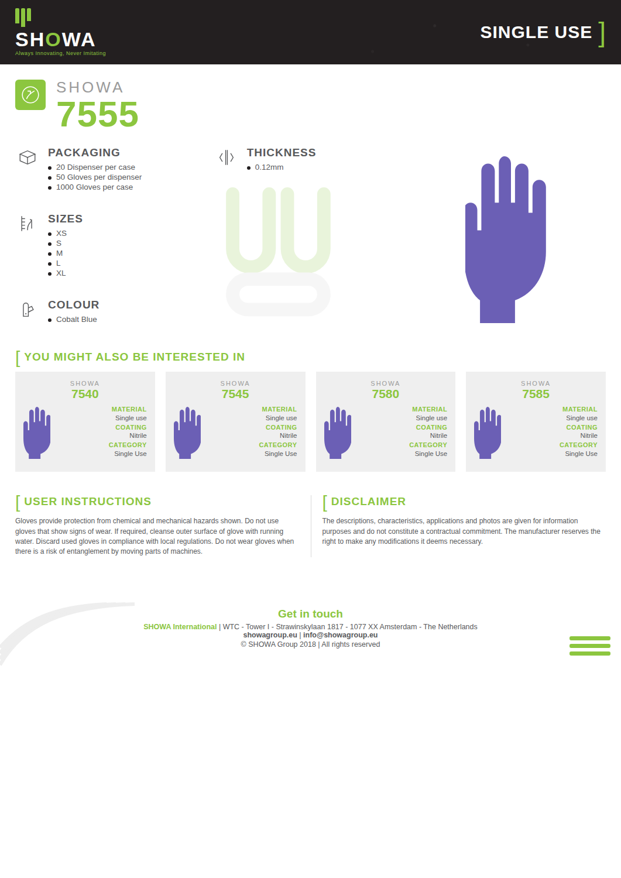SHOWA
Always Innovating, Never Imitating
SINGLE USE
]
SHOWA
7555
PACKAGING
20 Dispenser per case
50 Gloves per dispenser
1000 Gloves per case
SIZES
XS
S
M
L
XL
COLOUR
Cobalt Blue
THICKNESS
0.12mm
[YOU MIGHT ALSO BE INTERESTED IN
SHOWA
7540
MATERIAL
Single use
COATING
Nitrile
CATEGORY
Single Use
SHOWA
7545
MATERIAL
Single use
COATING
Nitrile
CATEGORY
Single Use
SHOWA
7580
MATERIAL
Single use
COATING
Nitrile
CATEGORY
Single Use
SHOWA
7585
MATERIAL
Single use
COATING
Nitrile
CATEGORY
Single Use
[USER INSTRUCTIONS
Gloves provide protection from chemical and mechanical hazards shown. Do not use gloves that show signs of wear. If required, cleanse outer surface of glove with running water. Discard used gloves in compliance with local regulations. Do not wear gloves when there is a risk of entanglement by moving parts of machines.
[DISCLAIMER
The descriptions, characteristics, applications and photos are given for information purposes and do not constitute a contractual commitment. The manufacturer reserves the right to make any modifications it deems necessary.
Get in touch
SHOWA International | WTC - Tower I - Strawinskylaan 1817 - 1077 XX Amsterdam - The Netherlands
showagroup.eu | info@showagroup.eu
© SHOWA Group 2018 | All rights reserved